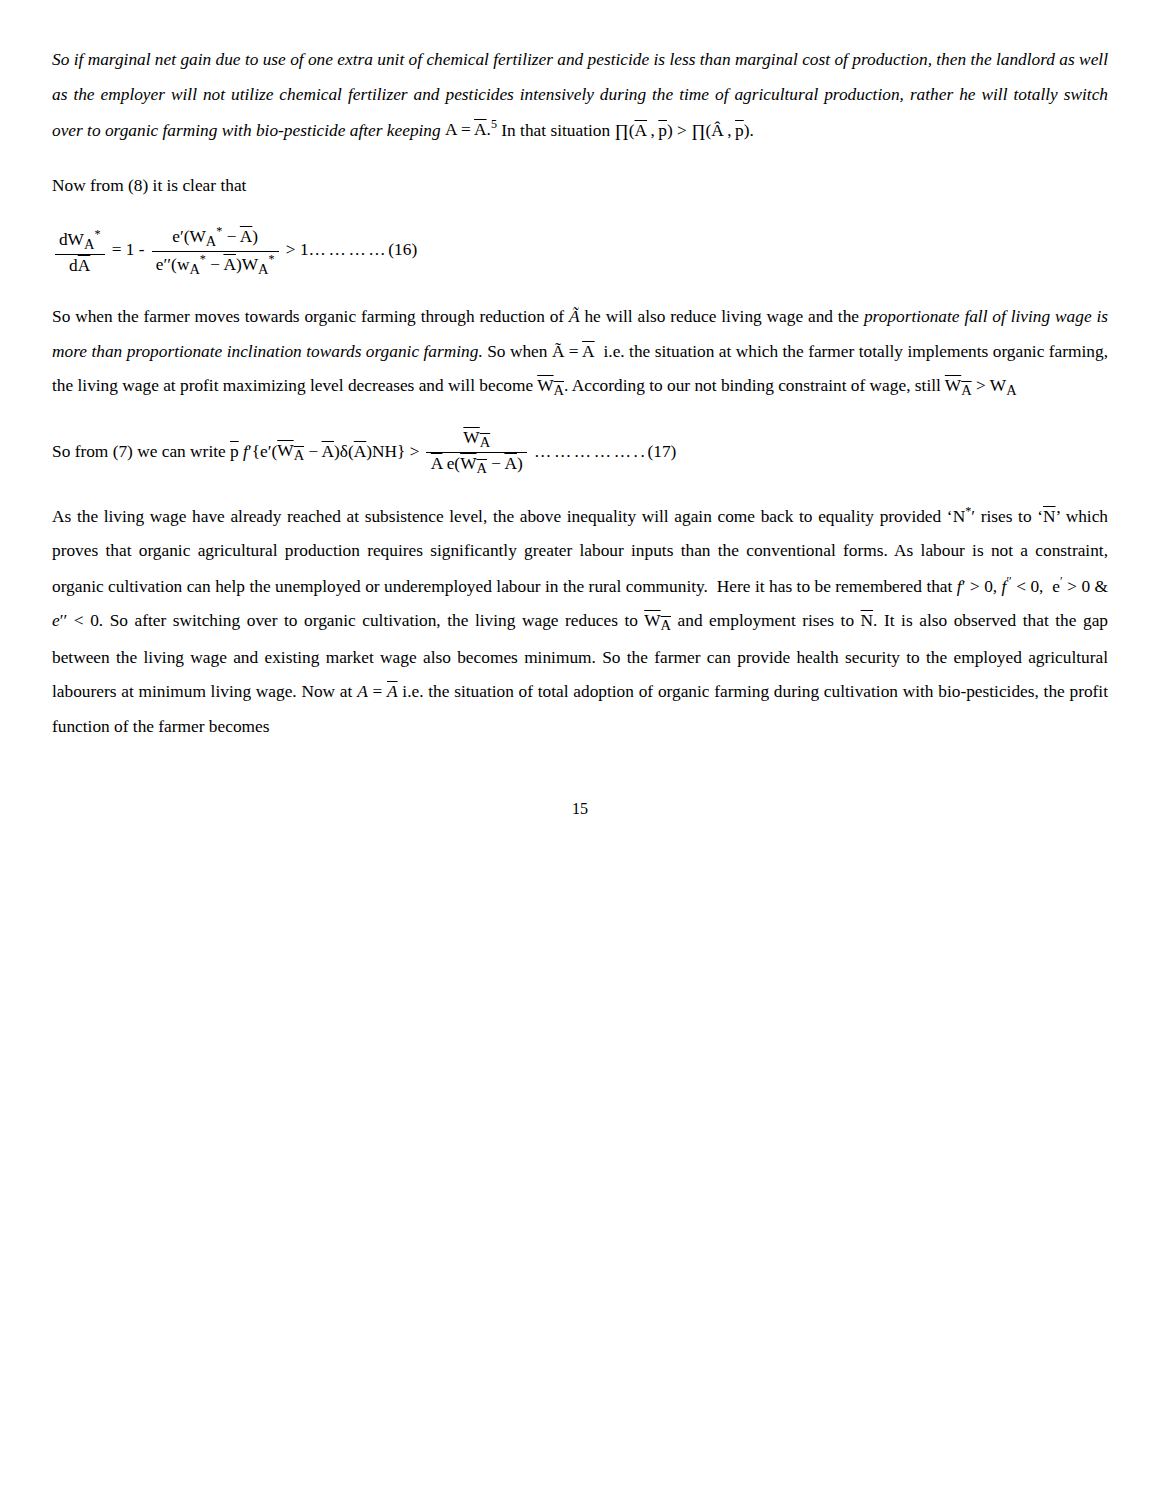So if marginal net gain due to use of one extra unit of chemical fertilizer and pesticide is less than marginal cost of production, then the landlord as well as the employer will not utilize chemical fertilizer and pesticides intensively during the time of agricultural production, rather he will totally switch over to organic farming with bio-pesticide after keeping A = A.5 In that situation ∏(A , p) > ∏(Â , p).
Now from (8) it is clear that
dWA*dA = 1 - e′(WA* − A) e′′(wA* − A)WA* > 1…………(16)
So when the farmer moves towards organic farming through reduction of Ã he will also reduce living wage and the proportionate fall of living wage is more than proportionate inclination towards organic farming. So when Ã = A i.e. the situation at which the farmer totally implements organic farming, the living wage at profit maximizing level decreases and will become WA. According to our not binding constraint of wage, still WA > WA
So from (7) we can write p f′{e′(WA − A)δ(A)NH} > WA A e(WA − A) ……………..(17)
As the living wage have already reached at subsistence level, the above inequality will again come back to equality provided ‘N*′ rises to ‘N’ which proves that organic agricultural production requires significantly greater labour inputs than the conventional forms. As labour is not a constraint, organic cultivation can help the unemployed or underemployed labour in the rural community. Here it has to be remembered that f′ > 0, f′′ < 0, e′ > 0 & e′′ < 0. So after switching over to organic cultivation, the living wage reduces to WA and employment rises to N. It is also observed that the gap between the living wage and existing market wage also becomes minimum. So the farmer can provide health security to the employed agricultural labourers at minimum living wage. Now at A = A i.e. the situation of total adoption of organic farming during cultivation with bio-pesticides, the profit function of the farmer becomes
15